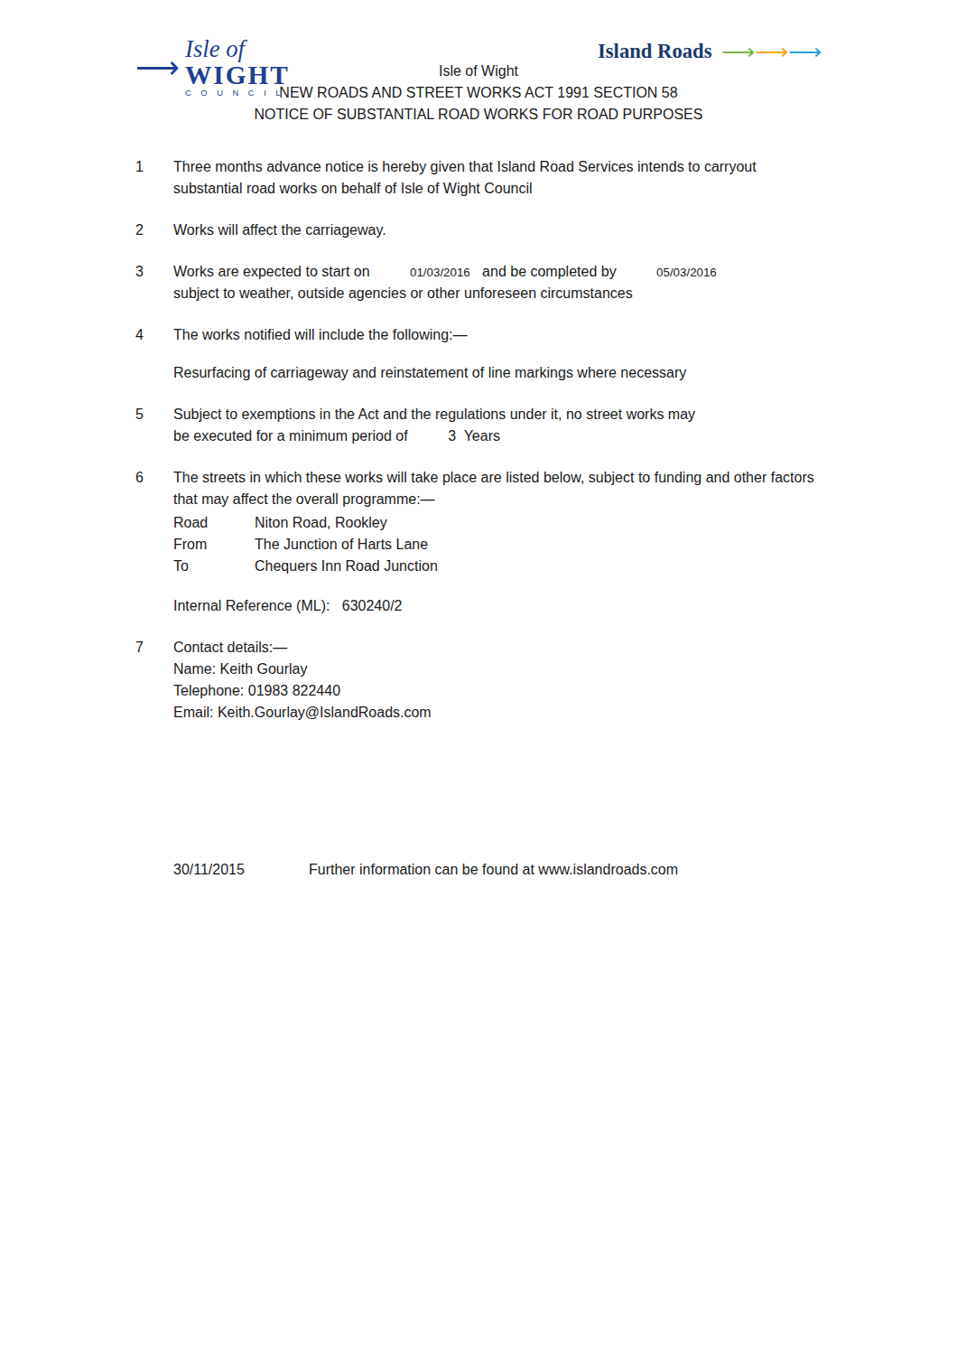⟶ Isle of WIGHT C O U N C I L
Island Roads ⟶⟶⟶
Isle of Wight
NEW ROADS AND STREET WORKS ACT 1991 SECTION 58
NOTICE OF SUBSTANTIAL ROAD WORKS FOR ROAD PURPOSES
Three months advance notice is hereby given that Island Road Services intends to carryout substantial road works on behalf of Isle of Wight Council
Works will affect the carriageway.
Works are expected to start on 01/03/2016 and be completed by 05/03/2016
subject to weather, outside agencies or other unforeseen circumstances
The works notified will include the following:—
Resurfacing of carriageway and reinstatement of line markings where necessary
Subject to exemptions in the Act and the regulations under it, no street works may
be executed for a minimum period of 3 Years
The streets in which these works will take place are listed below, subject to funding and other factors that may affect the overall programme:—
| Road | Niton Road, Rookley |
| From | The Junction of Harts Lane |
| To | Chequers Inn Road Junction |
Internal Reference (ML): 630240/2
Contact details:—
Name: Keith Gourlay
Telephone: 01983 822440
Email: Keith.Gourlay@IslandRoads.com
30/11/2015 Further information can be found at www.islandroads.com